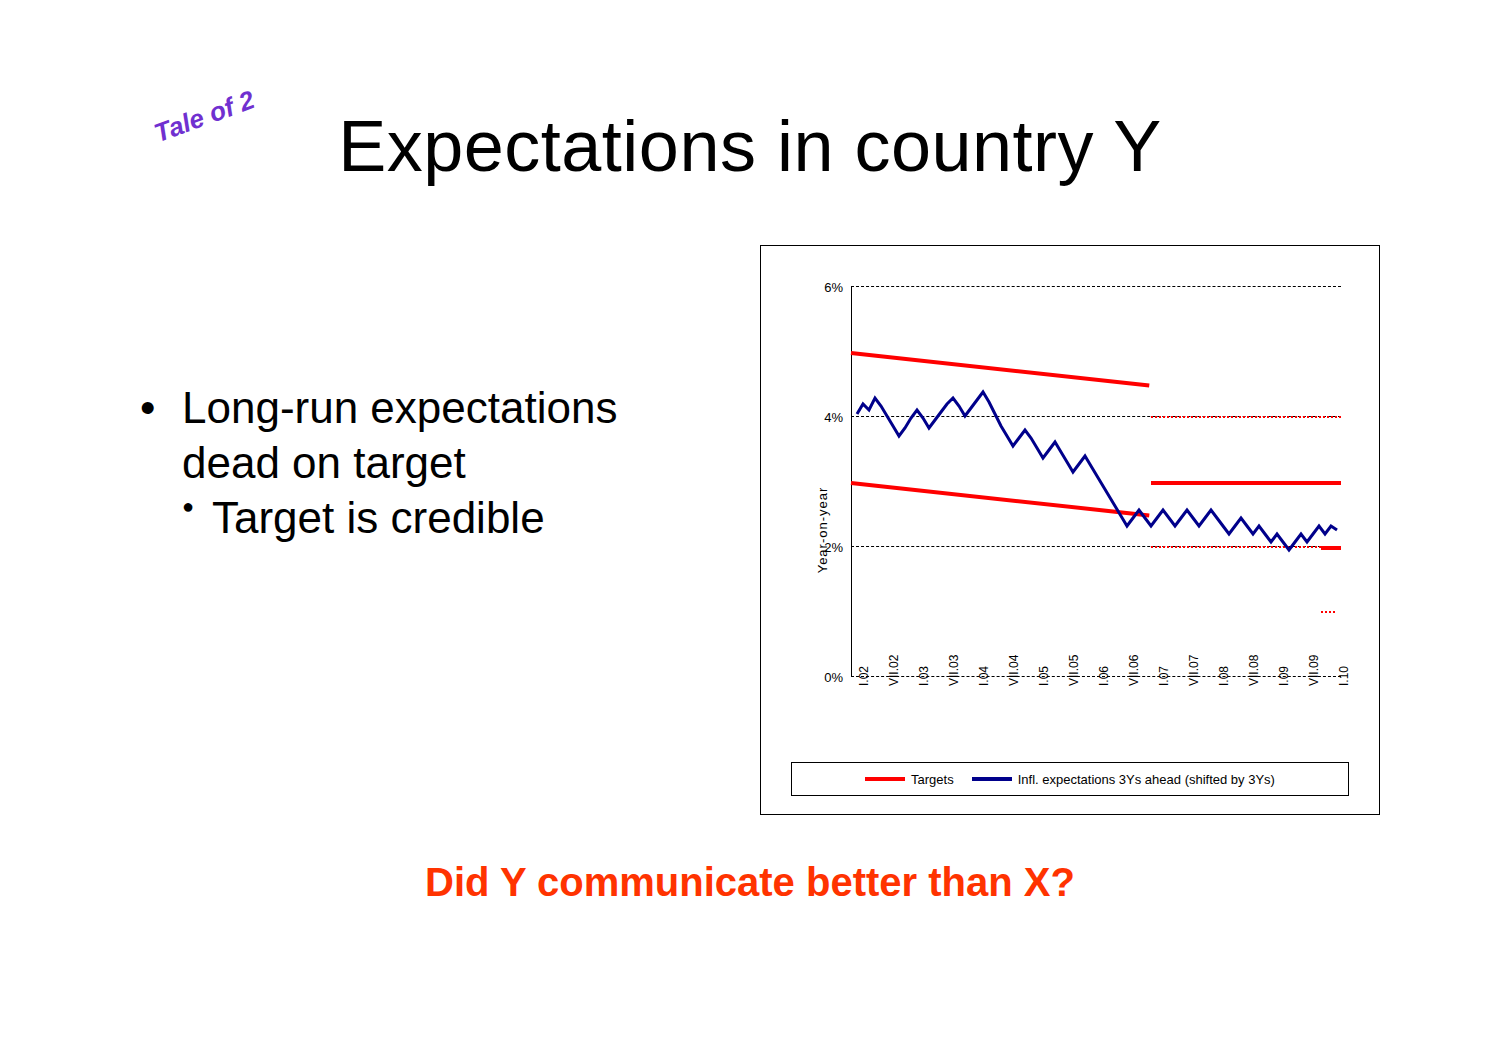Tale of 2
Expectations in country Y
Long-run expectations dead on target
Target is credible
Year-on-year
6%
4%
2%
0%
I.02 VII.02 I.03 VII.03 I.04 VII.04 I.05 VII.05 I.06 VII.06 I.07 VII.07 I.08 VII.08 I.09 VII.09 I.10
Targets Infl. expectations 3Ys ahead (shifted by 3Ys)
Did Y communicate better than X?